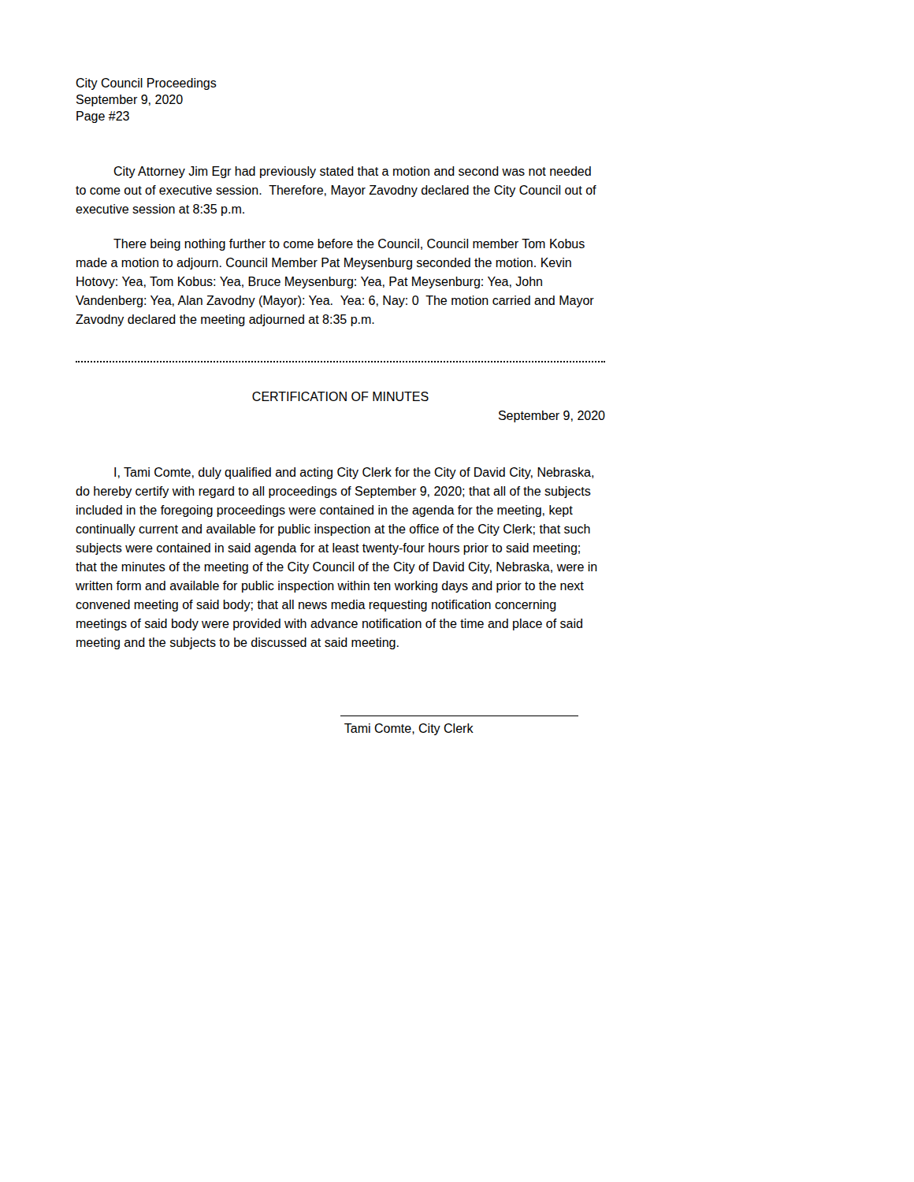City Council Proceedings
September 9, 2020
Page #23
City Attorney Jim Egr had previously stated that a motion and second was not needed to come out of executive session. Therefore, Mayor Zavodny declared the City Council out of executive session at 8:35 p.m.
There being nothing further to come before the Council, Council member Tom Kobus made a motion to adjourn. Council Member Pat Meysenburg seconded the motion. Kevin Hotovy: Yea, Tom Kobus: Yea, Bruce Meysenburg: Yea, Pat Meysenburg: Yea, John Vandenberg: Yea, Alan Zavodny (Mayor): Yea. Yea: 6, Nay: 0 The motion carried and Mayor Zavodny declared the meeting adjourned at 8:35 p.m.
CERTIFICATION OF MINUTES
September 9, 2020
I, Tami Comte, duly qualified and acting City Clerk for the City of David City, Nebraska, do hereby certify with regard to all proceedings of September 9, 2020; that all of the subjects included in the foregoing proceedings were contained in the agenda for the meeting, kept continually current and available for public inspection at the office of the City Clerk; that such subjects were contained in said agenda for at least twenty-four hours prior to said meeting; that the minutes of the meeting of the City Council of the City of David City, Nebraska, were in written form and available for public inspection within ten working days and prior to the next convened meeting of said body; that all news media requesting notification concerning meetings of said body were provided with advance notification of the time and place of said meeting and the subjects to be discussed at said meeting.
Tami Comte, City Clerk